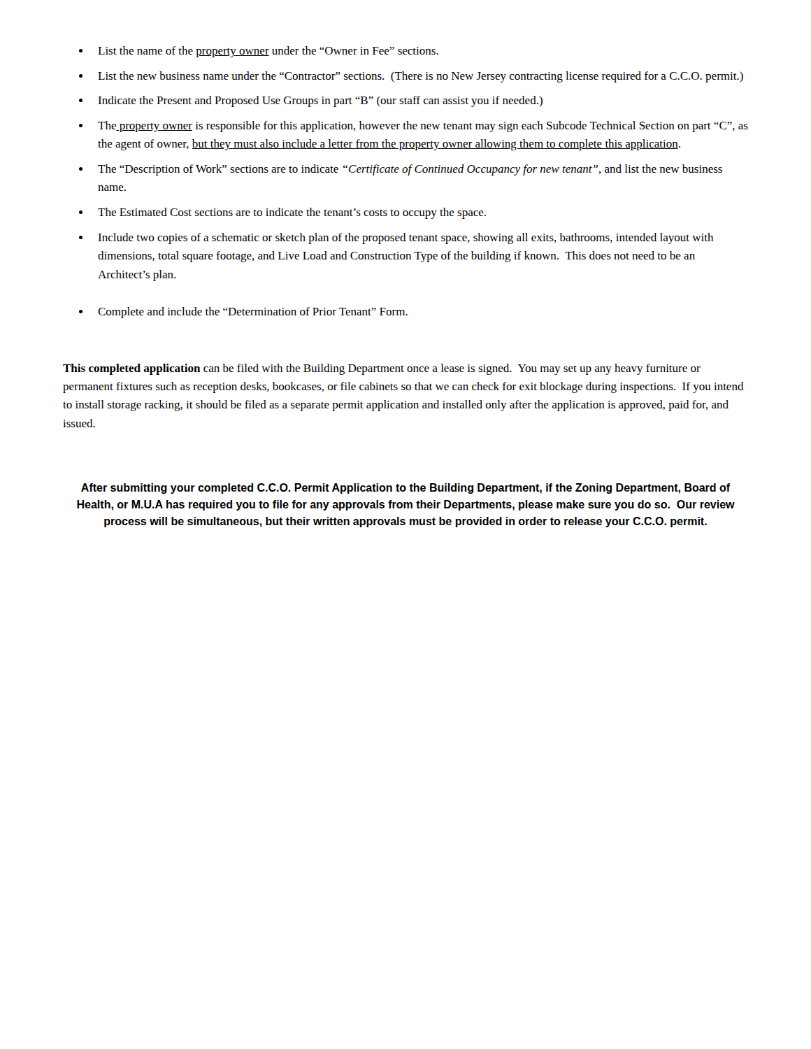List the name of the property owner under the “Owner in Fee” sections.
List the new business name under the “Contractor” sections. (There is no New Jersey contracting license required for a C.C.O. permit.)
Indicate the Present and Proposed Use Groups in part “B” (our staff can assist you if needed.)
The property owner is responsible for this application, however the new tenant may sign each Subcode Technical Section on part “C”, as the agent of owner, but they must also include a letter from the property owner allowing them to complete this application.
The “Description of Work” sections are to indicate “Certificate of Continued Occupancy for new tenant”, and list the new business name.
The Estimated Cost sections are to indicate the tenant’s costs to occupy the space.
Include two copies of a schematic or sketch plan of the proposed tenant space, showing all exits, bathrooms, intended layout with dimensions, total square footage, and Live Load and Construction Type of the building if known. This does not need to be an Architect’s plan.
Complete and include the “Determination of Prior Tenant” Form.
This completed application can be filed with the Building Department once a lease is signed. You may set up any heavy furniture or permanent fixtures such as reception desks, bookcases, or file cabinets so that we can check for exit blockage during inspections. If you intend to install storage racking, it should be filed as a separate permit application and installed only after the application is approved, paid for, and issued.
After submitting your completed C.C.O. Permit Application to the Building Department, if the Zoning Department, Board of Health, or M.U.A has required you to file for any approvals from their Departments, please make sure you do so. Our review process will be simultaneous, but their written approvals must be provided in order to release your C.C.O. permit.